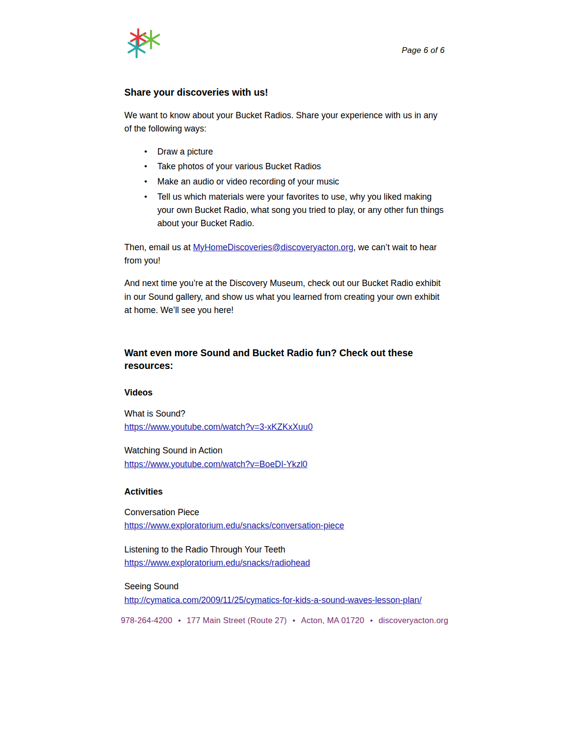Page 6 of 6
Share your discoveries with us!
We want to know about your Bucket Radios. Share your experience with us in any of the following ways:
Draw a picture
Take photos of your various Bucket Radios
Make an audio or video recording of your music
Tell us which materials were your favorites to use, why you liked making your own Bucket Radio, what song you tried to play, or any other fun things about your Bucket Radio.
Then, email us at MyHomeDiscoveries@discoveryacton.org, we can’t wait to hear from you!
And next time you’re at the Discovery Museum, check out our Bucket Radio exhibit in our Sound gallery, and show us what you learned from creating your own exhibit at home. We’ll see you here!
Want even more Sound and Bucket Radio fun? Check out these resources:
Videos
What is Sound?
https://www.youtube.com/watch?v=3-xKZKxXuu0
Watching Sound in Action
https://www.youtube.com/watch?v=BoeDI-Ykzl0
Activities
Conversation Piece
https://www.exploratorium.edu/snacks/conversation-piece
Listening to the Radio Through Your Teeth
https://www.exploratorium.edu/snacks/radiohead
Seeing Sound
http://cymatica.com/2009/11/25/cymatics-for-kids-a-sound-waves-lesson-plan/
978-264-4200•177 Main Street (Route 27)•Acton, MA 01720•discoveryacton.org